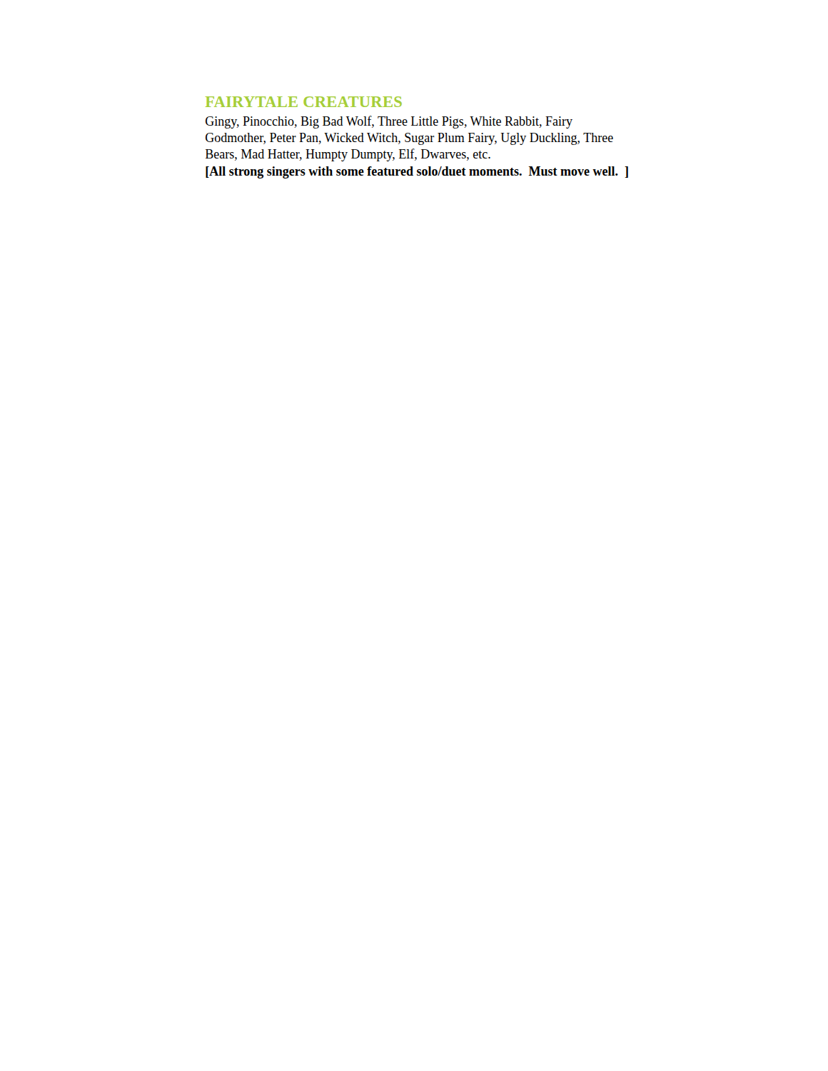FAIRYTALE CREATURES
Gingy, Pinocchio, Big Bad Wolf, Three Little Pigs, White Rabbit, Fairy Godmother, Peter Pan, Wicked Witch, Sugar Plum Fairy, Ugly Duckling, Three Bears, Mad Hatter, Humpty Dumpty, Elf, Dwarves, etc.
[All strong singers with some featured solo/duet moments. Must move well. ]